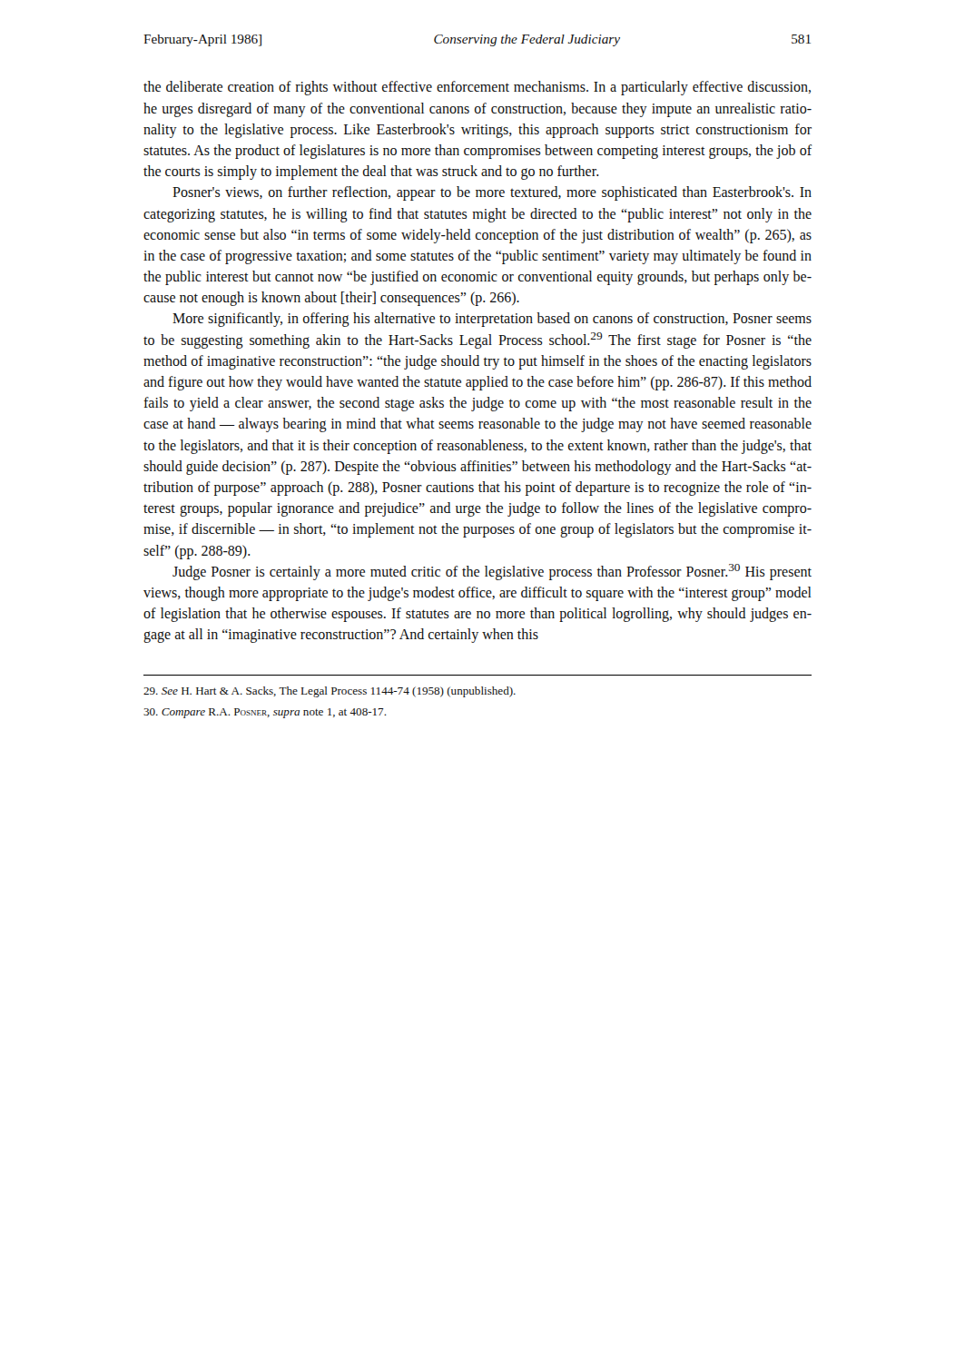February-April 1986] Conserving the Federal Judiciary 581
the deliberate creation of rights without effective enforcement mechanisms. In a particularly effective discussion, he urges disregard of many of the conventional canons of construction, because they impute an unrealistic rationality to the legislative process. Like Easterbrook's writings, this approach supports strict constructionism for statutes. As the product of legislatures is no more than compromises between competing interest groups, the job of the courts is simply to implement the deal that was struck and to go no further.
Posner's views, on further reflection, appear to be more textured, more sophisticated than Easterbrook's. In categorizing statutes, he is willing to find that statutes might be directed to the “public interest” not only in the economic sense but also “in terms of some widely-held conception of the just distribution of wealth” (p. 265), as in the case of progressive taxation; and some statutes of the “public sentiment” variety may ultimately be found in the public interest but cannot now “be justified on economic or conventional equity grounds, but perhaps only because not enough is known about [their] consequences” (p. 266).
More significantly, in offering his alternative to interpretation based on canons of construction, Posner seems to be suggesting something akin to the Hart-Sacks Legal Process school.29 The first stage for Posner is “the method of imaginative reconstruction”: “the judge should try to put himself in the shoes of the enacting legislators and figure out how they would have wanted the statute applied to the case before him” (pp. 286-87). If this method fails to yield a clear answer, the second stage asks the judge to come up with “the most reasonable result in the case at hand — always bearing in mind that what seems reasonable to the judge may not have seemed reasonable to the legislators, and that it is their conception of reasonableness, to the extent known, rather than the judge's, that should guide decision” (p. 287). Despite the “obvious affinities” between his methodology and the Hart-Sacks “attribution of purpose” approach (p. 288), Posner cautions that his point of departure is to recognize the role of “interest groups, popular ignorance and prejudice” and urge the judge to follow the lines of the legislative compromise, if discernible — in short, “to implement not the purposes of one group of legislators but the compromise itself” (pp. 288-89).
Judge Posner is certainly a more muted critic of the legislative process than Professor Posner.30 His present views, though more appropriate to the judge's modest office, are difficult to square with the “interest group” model of legislation that he otherwise espouses. If statutes are no more than political logrolling, why should judges engage at all in “imaginative reconstruction”? And certainly when this
29. See H. Hart & A. Sacks, The Legal Process 1144-74 (1958) (unpublished).
30. Compare R.A. Posner, supra note 1, at 408-17.